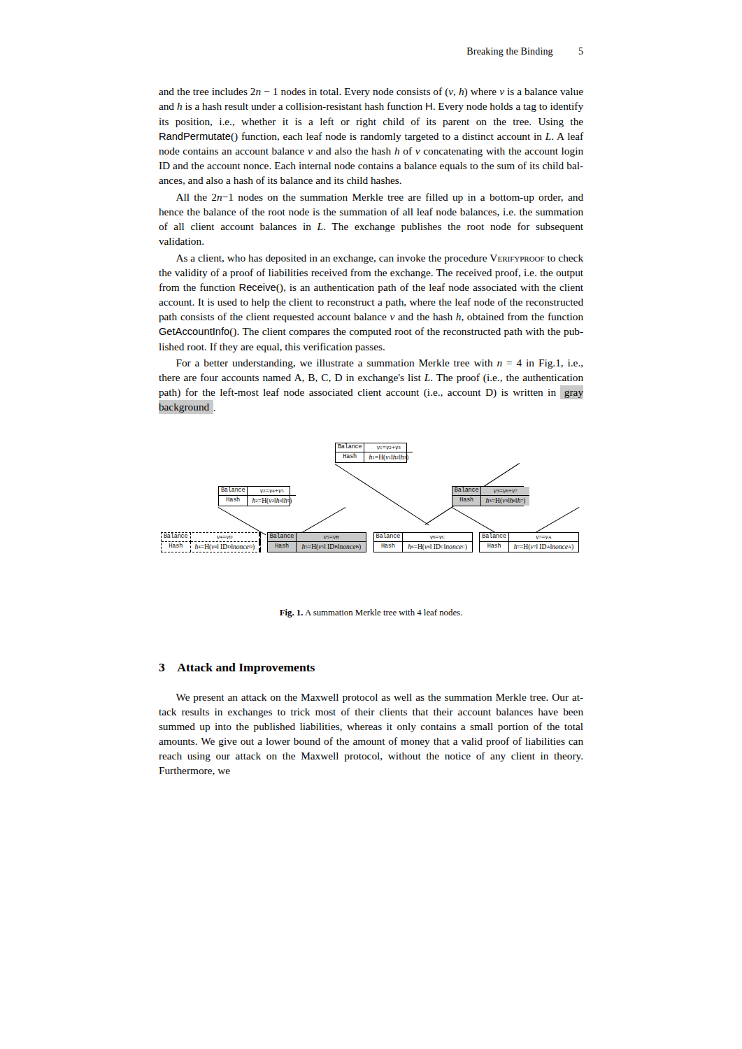Breaking the Binding 5
and the tree includes 2n − 1 nodes in total. Every node consists of (v, h) where v is a balance value and h is a hash result under a collision-resistant hash function H. Every node holds a tag to identify its position, i.e., whether it is a left or right child of its parent on the tree. Using the RandPermutate() function, each leaf node is randomly targeted to a distinct account in L. A leaf node contains an account balance v and also the hash h of v concatenating with the account login ID and the account nonce. Each internal node contains a balance equals to the sum of its child balances, and also a hash of its balance and its child hashes.
All the 2n−1 nodes on the summation Merkle tree are filled up in a bottom-up order, and hence the balance of the root node is the summation of all leaf node balances, i.e. the summation of all client account balances in L. The exchange publishes the root node for subsequent validation.
As a client, who has deposited in an exchange, can invoke the procedure Verifyproof to check the validity of a proof of liabilities received from the exchange. The received proof, i.e. the output from the function Receive(), is an authentication path of the leaf node associated with the client account. It is used to help the client to reconstruct a path, where the leaf node of the reconstructed path consists of the client requested account balance v and the hash h, obtained from the function GetAccountInfo(). The client compares the computed root of the reconstructed path with the published root. If they are equal, this verification passes.
For a better understanding, we illustrate a summation Merkle tree with n = 4 in Fig.1, i.e., there are four accounts named A, B, C, D in exchange's list L. The proof (i.e., the authentication path) for the left-most leaf node associated client account (i.e., account D) is written in gray background.
Balance
v1=v2 + v3
Hash
h1 = H(v1 ‖ h2 ‖ h3)
Balance
v2=v4 + v5
Hash
h2 = H(v2 ‖ h4 ‖ h5)
Balance
v3=v6 + v7
Hash
h3 = H(v3 ‖ h6 ‖ h7)
Balance
v4=vD
Hash
h4 = H(v4 ‖ IDD ‖ nonceD)
Balance
v5=vB
Hash
h5 = H(v5 ‖ IDB ‖ nonceB)
Balance
v6=vC
Hash
h6 = H(v6 ‖ IDC ‖ nonceC)
Balance
v7 = vA
Hash
h7 = H(v7 ‖ IDA ‖ nonceA)
Fig. 1. A summation Merkle tree with 4 leaf nodes.
3 Attack and Improvements
We present an attack on the Maxwell protocol as well as the summation Merkle tree. Our attack results in exchanges to trick most of their clients that their account balances have been summed up into the published liabilities, whereas it only contains a small portion of the total amounts. We give out a lower bound of the amount of money that a valid proof of liabilities can reach using our attack on the Maxwell protocol, without the notice of any client in theory. Furthermore, we